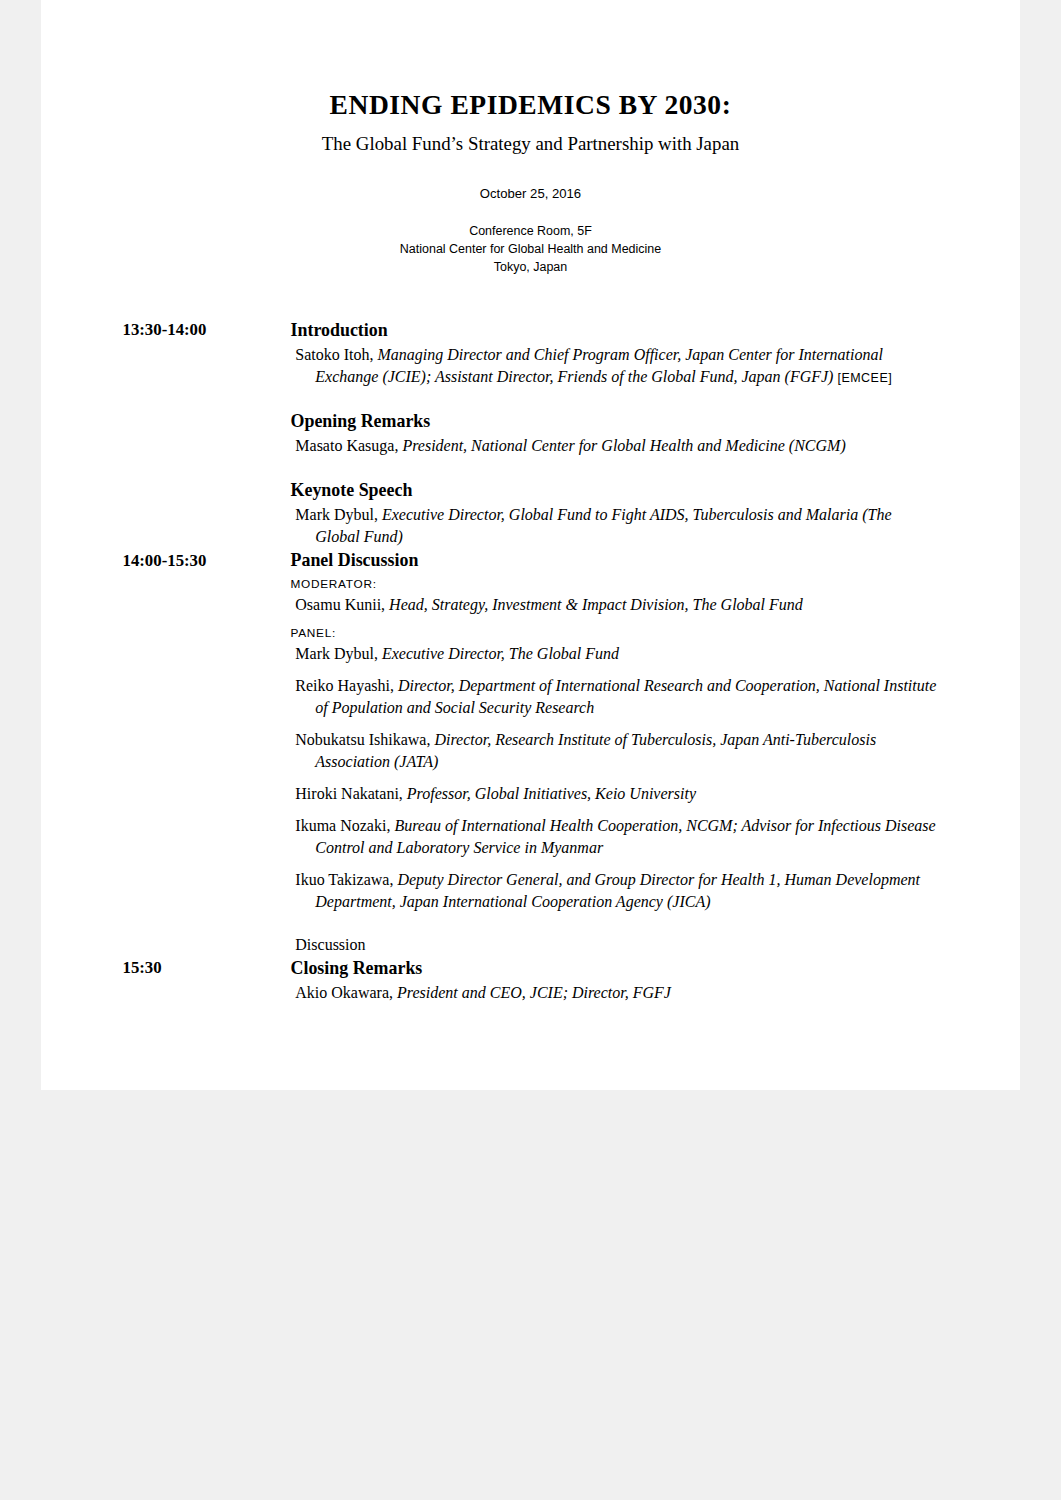Ending Epidemics by 2030:
The Global Fund’s Strategy and Partnership with Japan
October 25, 2016
Conference Room, 5F
National Center for Global Health and Medicine
Tokyo, Japan
| 13:30-14:00 | Introduction Satoko Itoh, Managing Director and Chief Program Officer, Japan Center for International Exchange (JCIE); Assistant Director, Friends of the Global Fund, Japan (FGFJ) [EMCEE] Opening Remarks Masato Kasuga, President, National Center for Global Health and Medicine (NCGM) Keynote Speech Mark Dybul, Executive Director, Global Fund to Fight AIDS, Tuberculosis and Malaria (The Global Fund) |
| 14:00-15:30 | Panel Discussion Moderator: Osamu Kunii, Head, Strategy, Investment & Impact Division, The Global Fund Panel: Mark Dybul, Executive Director, The Global Fund Reiko Hayashi, Director, Department of International Research and Cooperation, National Institute of Population and Social Security Research Nobukatsu Ishikawa, Director, Research Institute of Tuberculosis, Japan Anti-Tuberculosis Association (JATA) Hiroki Nakatani, Professor, Global Initiatives, Keio University Ikuma Nozaki, Bureau of International Health Cooperation, NCGM; Advisor for Infectious Disease Control and Laboratory Service in Myanmar Ikuo Takizawa, Deputy Director General, and Group Director for Health 1, Human Development Department, Japan International Cooperation Agency (JICA) Discussion |
| 15:30 | Closing Remarks Akio Okawara, President and CEO, JCIE; Director, FGFJ |